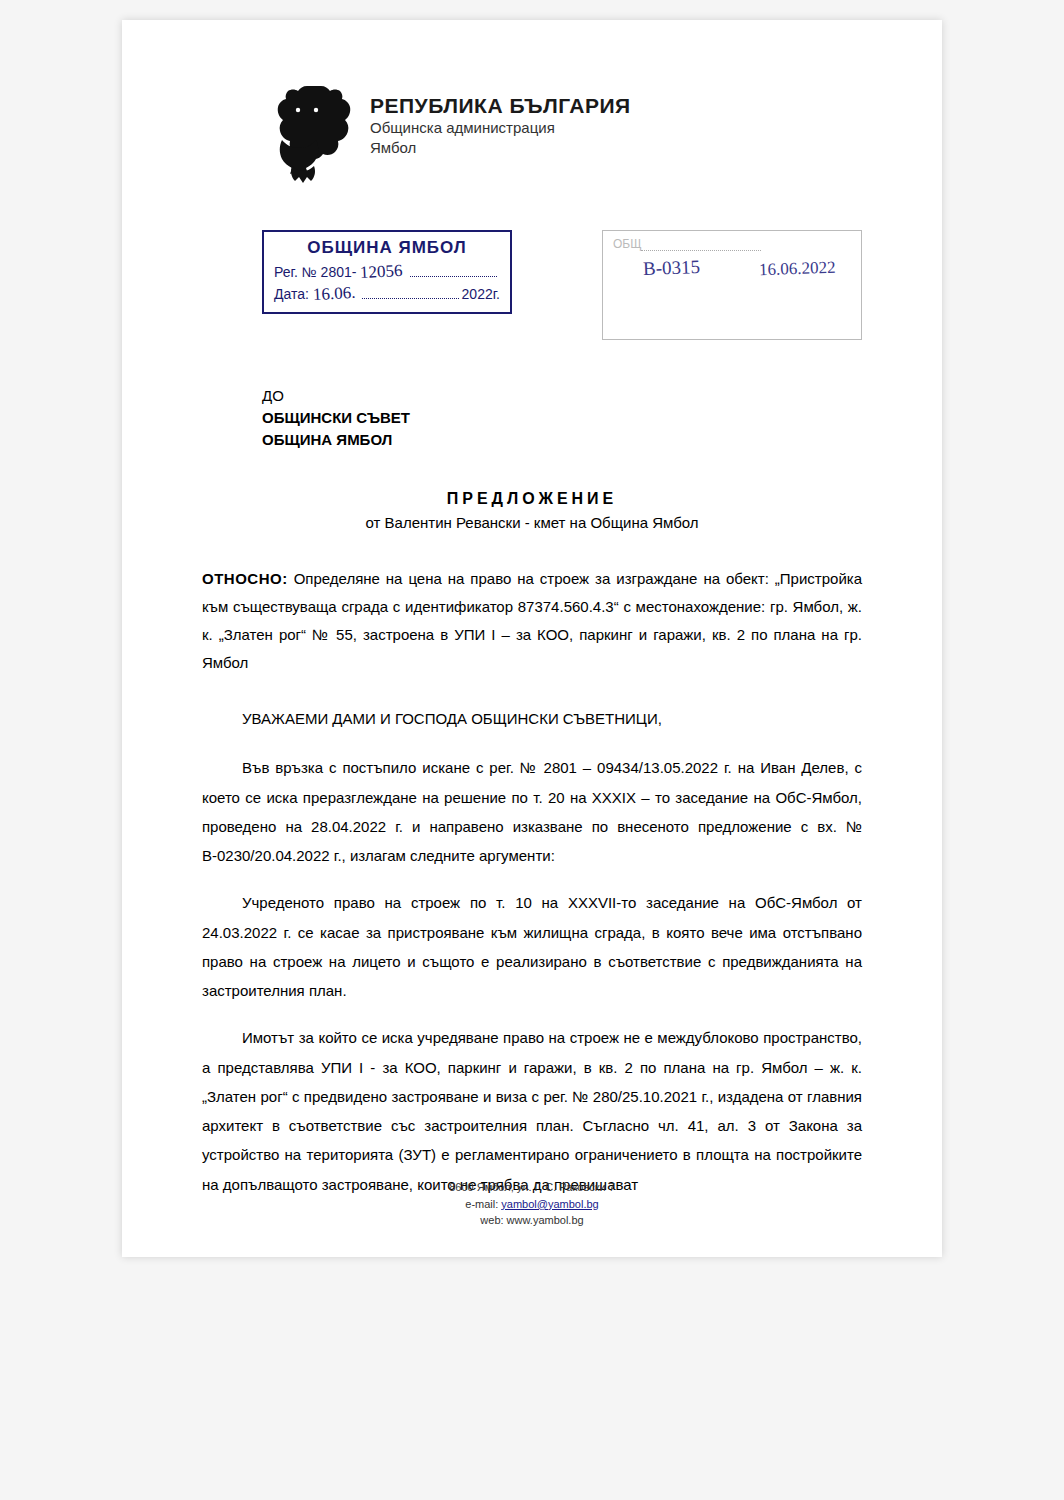РЕПУБЛИКА БЪЛГАРИЯ
Общинска администрация
Ямбол
ОБЩИНА ЯМБОЛ
Рег. № 2801-12056
Дата: 16.06. 2022г.
ОБЩ
В-0315
16.06.2022
ДО
ОБЩИНСКИ СЪВЕТ
ОБЩИНА ЯМБОЛ
ПРЕДЛОЖЕНИЕ
от Валентин Ревански - кмет на Община Ямбол
ОТНОСНО: Определяне на цена на право на строеж за изграждане на обект: „Пристройка към съществуваща сграда с идентификатор 87374.560.4.3“ с местонахождение: гр. Ямбол, ж. к. „Златен рог“ № 55, застроена в УПИ I – за КОО, паркинг и гаражи, кв. 2 по плана на гр. Ямбол
УВАЖАЕМИ ДАМИ И ГОСПОДА ОБЩИНСКИ СЪВЕТНИЦИ,
Във връзка с постъпило искане с рег. № 2801 – 09434/13.05.2022 г. на Иван Делев, с което се иска преразглеждане на решение по т. 20 на XXXIX – то заседание на ОбС-Ямбол, проведено на 28.04.2022 г. и направено изказване по внесеното предложение с вх. № В-0230/20.04.2022 г., излагам следните аргументи:
Учреденото право на строеж по т. 10 на XXXVII-то заседание на ОбС-Ямбол от 24.03.2022 г. се касае за пристрояване към жилищна сграда, в която вече има отстъпвано право на строеж на лицето и същото е реализирано в съответствие с предвижданията на застроителния план.
Имотът за който се иска учредяване право на строеж не е междублоково пространство, а представлява УПИ I - за КОО, паркинг и гаражи, в кв. 2 по плана на гр. Ямбол – ж. к. „Златен рог“ с предвидено застрояване и виза с рег. № 280/25.10.2021 г., издадена от главния архитект в съответствие със застроителния план. Съгласно чл. 41, ал. 3 от Закона за устройство на територията (ЗУТ) е регламентирано ограничението в площта на постройките на допълващото застрояване, които не трябва да превишават
8600 Ямбол, ул. Г. С. Раковски 7
e-mail: yambol@yambol.bg
web: www.yambol.bg